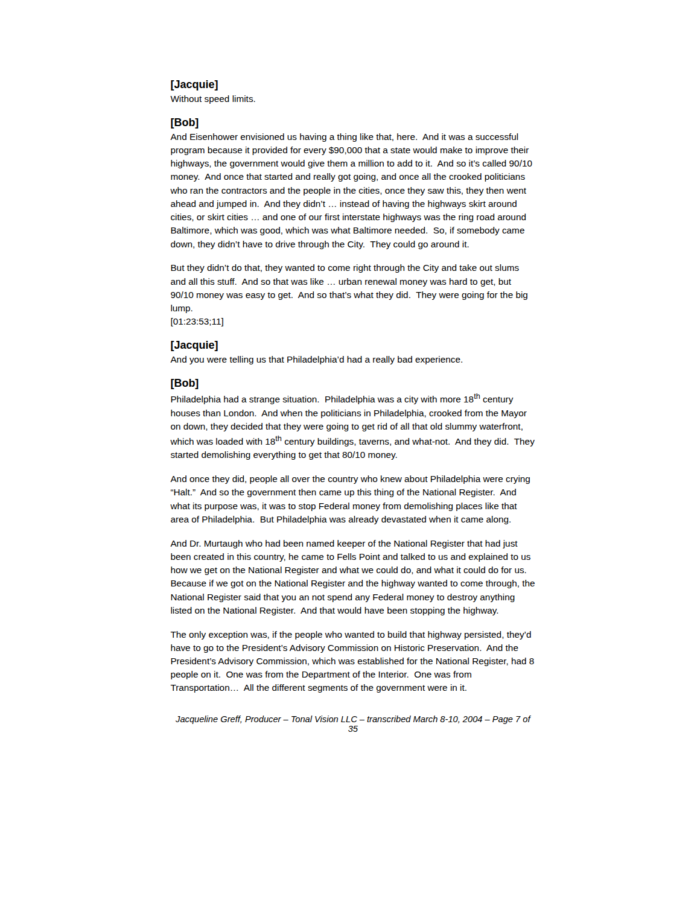[Jacquie]
Without speed limits.
[Bob]
And Eisenhower envisioned us having a thing like that, here. And it was a successful program because it provided for every $90,000 that a state would make to improve their highways, the government would give them a million to add to it. And so it’s called 90/10 money. And once that started and really got going, and once all the crooked politicians who ran the contractors and the people in the cities, once they saw this, they then went ahead and jumped in. And they didn’t … instead of having the highways skirt around cities, or skirt cities … and one of our first interstate highways was the ring road around Baltimore, which was good, which was what Baltimore needed. So, if somebody came down, they didn’t have to drive through the City. They could go around it.
But they didn’t do that, they wanted to come right through the City and take out slums and all this stuff. And so that was like … urban renewal money was hard to get, but 90/10 money was easy to get. And so that’s what they did. They were going for the big lump.
[01:23:53;11]
[Jacquie]
And you were telling us that Philadelphia’d had a really bad experience.
[Bob]
Philadelphia had a strange situation. Philadelphia was a city with more 18th century houses than London. And when the politicians in Philadelphia, crooked from the Mayor on down, they decided that they were going to get rid of all that old slummy waterfront, which was loaded with 18th century buildings, taverns, and what-not. And they did. They started demolishing everything to get that 80/10 money.
And once they did, people all over the country who knew about Philadelphia were crying “Halt.” And so the government then came up this thing of the National Register. And what its purpose was, it was to stop Federal money from demolishing places like that area of Philadelphia. But Philadelphia was already devastated when it came along.
And Dr. Murtaugh who had been named keeper of the National Register that had just been created in this country, he came to Fells Point and talked to us and explained to us how we get on the National Register and what we could do, and what it could do for us. Because if we got on the National Register and the highway wanted to come through, the National Register said that you an not spend any Federal money to destroy anything listed on the National Register. And that would have been stopping the highway.
The only exception was, if the people who wanted to build that highway persisted, they’d have to go to the President’s Advisory Commission on Historic Preservation. And the President’s Advisory Commission, which was established for the National Register, had 8 people on it. One was from the Department of the Interior. One was from Transportation… All the different segments of the government were in it.
Jacqueline Greff, Producer – Tonal Vision LLC – transcribed March 8-10, 2004 – Page 7 of 35